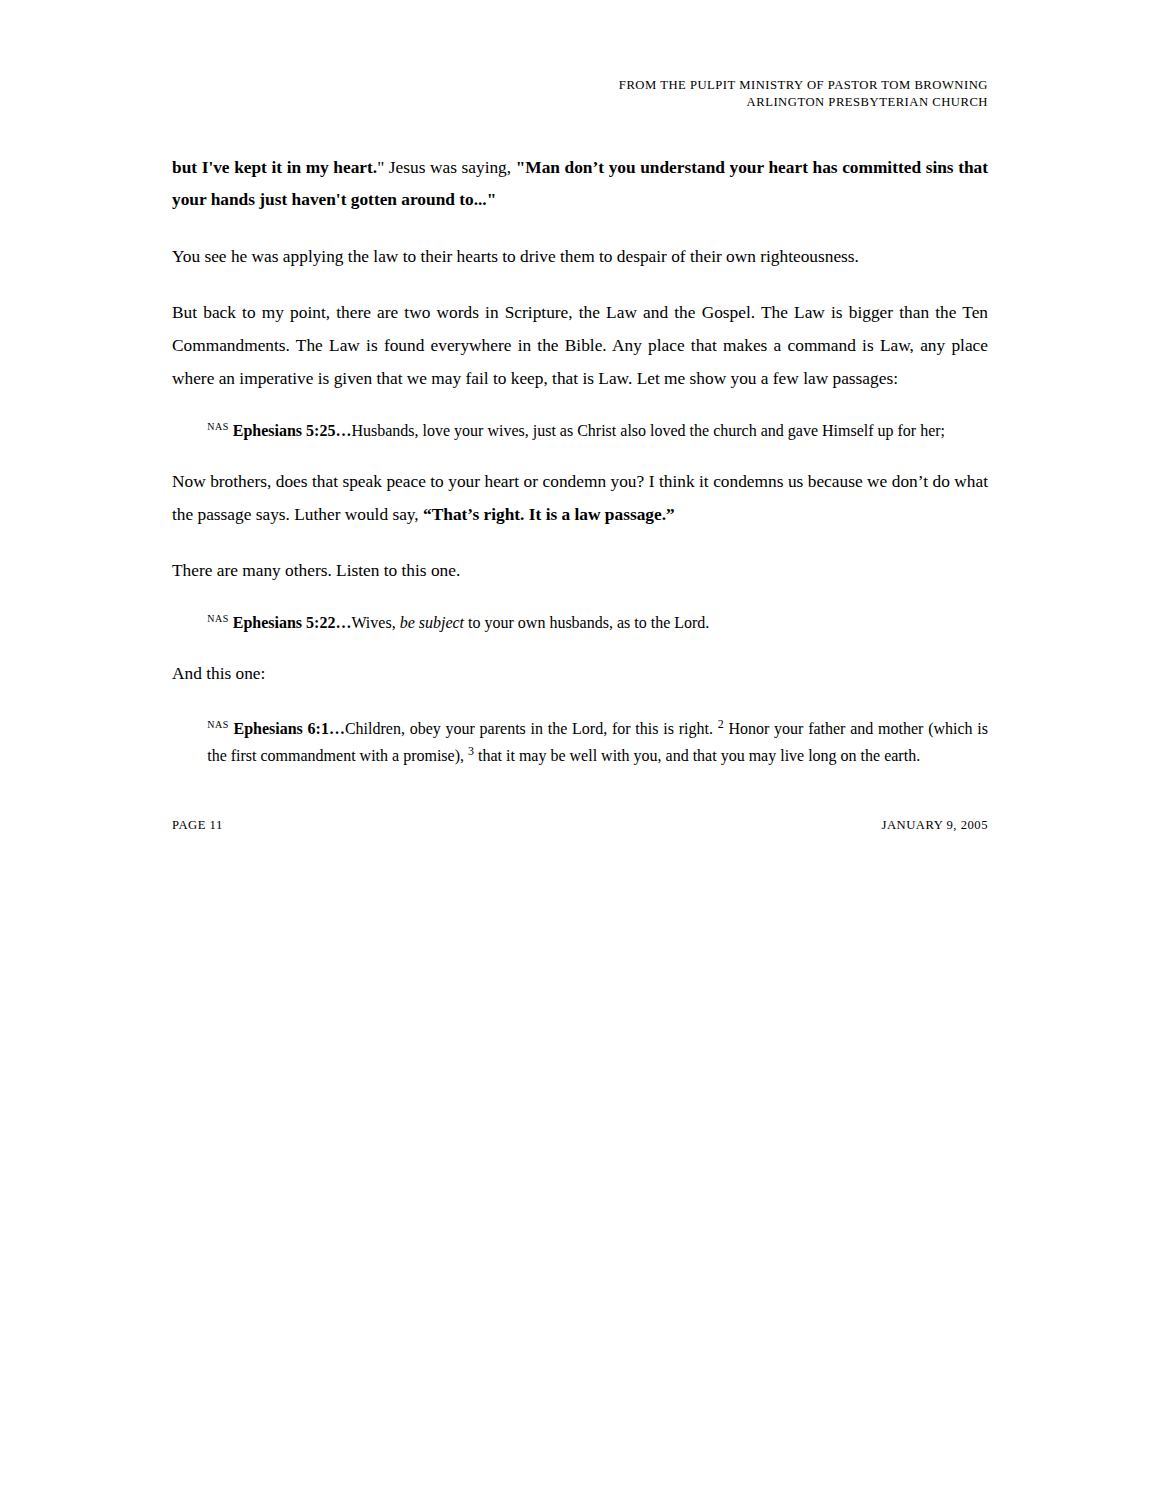From the pulpit ministry of Pastor Tom Browning
Arlington Presbyterian Church
but I've kept it in my heart." Jesus was saying, "Man don’t you understand your heart has committed sins that your hands just haven't gotten around to..."
You see he was applying the law to their hearts to drive them to despair of their own righteousness.
But back to my point, there are two words in Scripture, the Law and the Gospel. The Law is bigger than the Ten Commandments. The Law is found everywhere in the Bible. Any place that makes a command is Law, any place where an imperative is given that we may fail to keep, that is Law. Let me show you a few law passages:
NAS Ephesians 5:25…Husbands, love your wives, just as Christ also loved the church and gave Himself up for her;
Now brothers, does that speak peace to your heart or condemn you? I think it condemns us because we don’t do what the passage says. Luther would say, “That’s right. It is a law passage.”
There are many others. Listen to this one.
NAS Ephesians 5:22…Wives, be subject to your own husbands, as to the Lord.
And this one:
NAS Ephesians 6:1…Children, obey your parents in the Lord, for this is right. 2 Honor your father and mother (which is the first commandment with a promise), 3 that it may be well with you, and that you may live long on the earth.
Page 11 January 9, 2005